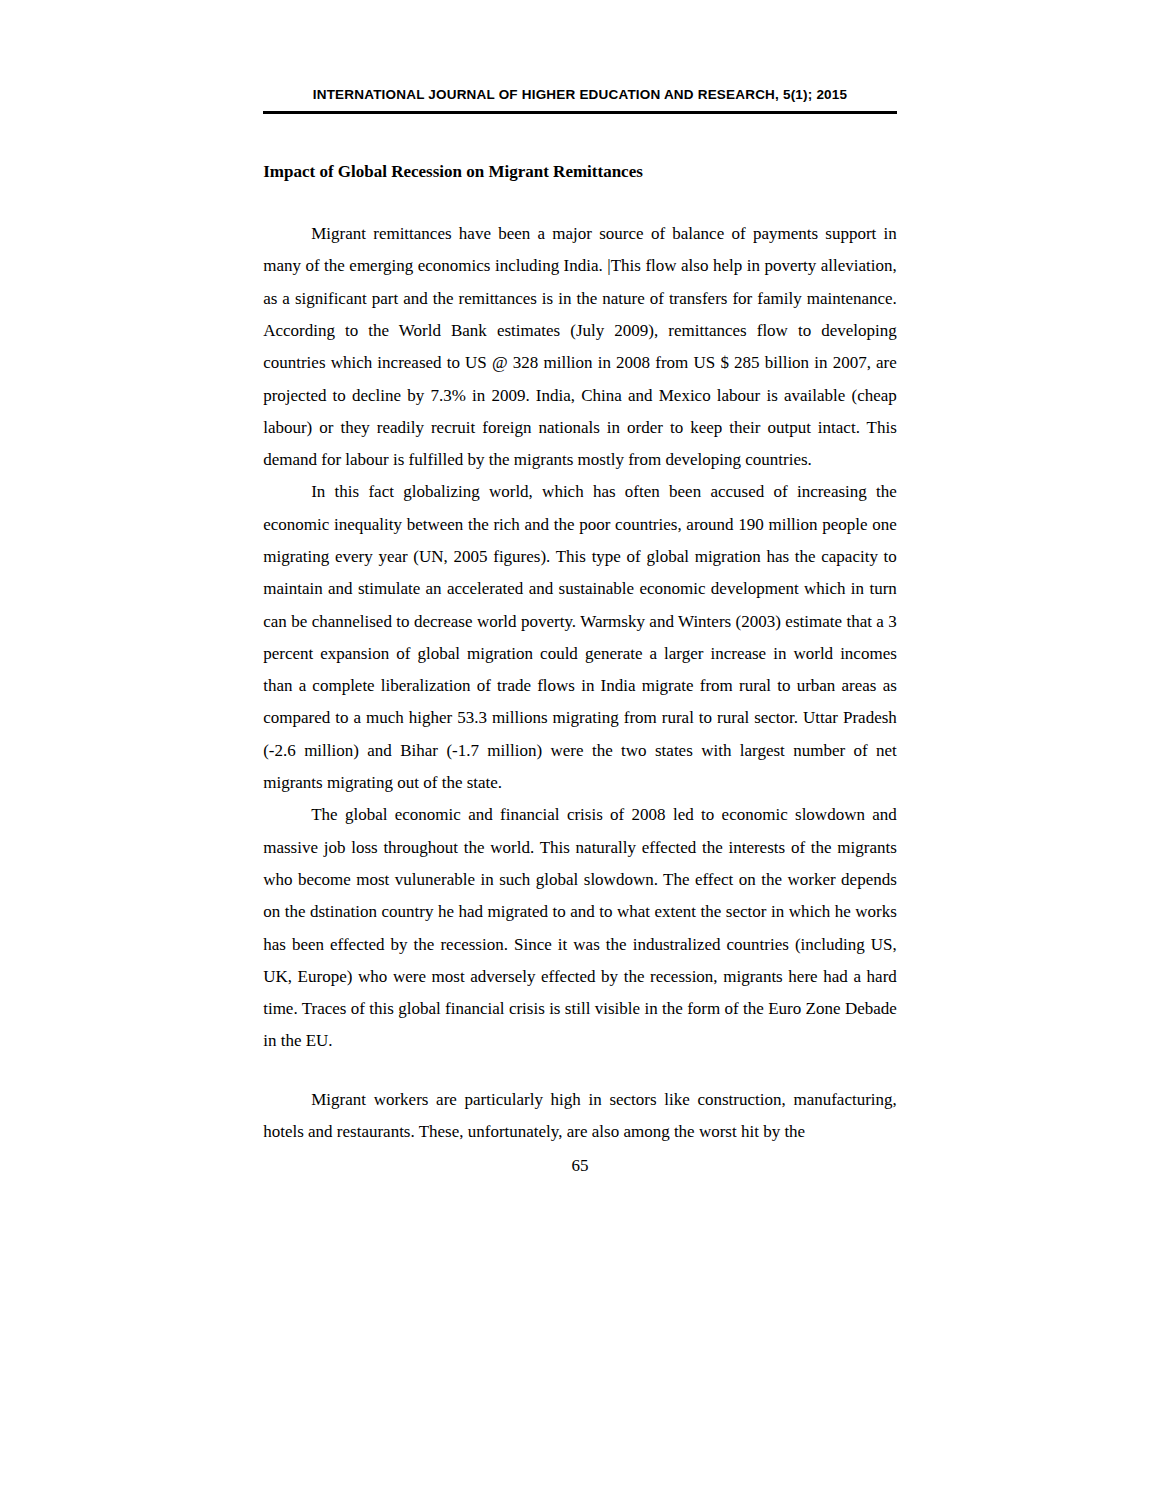INTERNATIONAL JOURNAL OF HIGHER EDUCATION AND RESEARCH, 5(1); 2015
Impact of Global Recession on Migrant Remittances
Migrant remittances have been a major source of balance of payments support in many of the emerging economics including India. |This flow also help in poverty alleviation, as a significant part and the remittances is in the nature of transfers for family maintenance. According to the World Bank estimates (July 2009), remittances flow to developing countries which increased to US @ 328 million in 2008 from US $ 285 billion in 2007, are projected to decline by 7.3% in 2009. India, China and Mexico labour is available (cheap labour) or they readily recruit foreign nationals in order to keep their output intact. This demand for labour is fulfilled by the migrants mostly from developing countries.
In this fact globalizing world, which has often been accused of increasing the economic inequality between the rich and the poor countries, around 190 million people one migrating every year (UN, 2005 figures). This type of global migration has the capacity to maintain and stimulate an accelerated and sustainable economic development which in turn can be channelised to decrease world poverty. Warmsky and Winters (2003) estimate that a 3 percent expansion of global migration could generate a larger increase in world incomes than a complete liberalization of trade flows in India migrate from rural to urban areas as compared to a much higher 53.3 millions migrating from rural to rural sector. Uttar Pradesh (-2.6 million) and Bihar (-1.7 million) were the two states with largest number of net migrants migrating out of the state.
The global economic and financial crisis of 2008 led to economic slowdown and massive job loss throughout the world. This naturally effected the interests of the migrants who become most vulunerable in such global slowdown. The effect on the worker depends on the dstination country he had migrated to and to what extent the sector in which he works has been effected by the recession. Since it was the industralized countries (including US, UK, Europe) who were most adversely effected by the recession, migrants here had a hard time. Traces of this global financial crisis is still visible in the form of the Euro Zone Debade in the EU.
Migrant workers are particularly high in sectors like construction, manufacturing, hotels and restaurants. These, unfortunately, are also among the worst hit by the
65